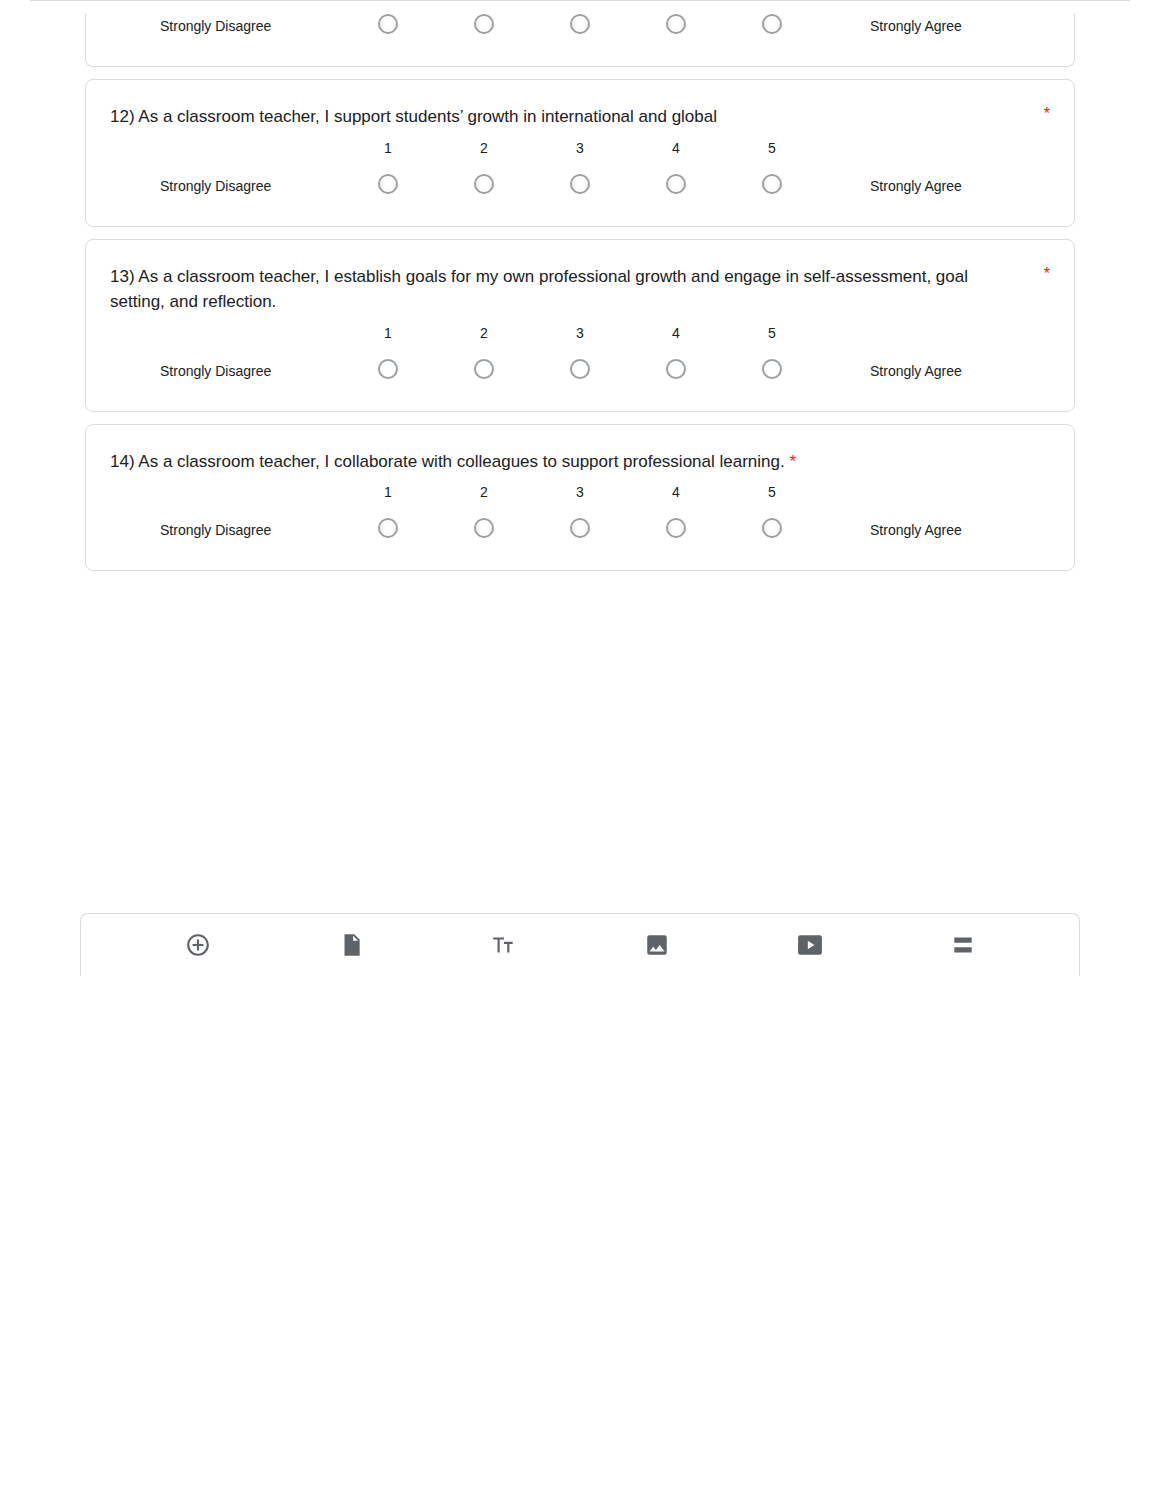Strongly Disagree
Strongly Agree
*
12) As a classroom teacher, I support students’ growth in international and global
1 2 3 4 5
Strongly Disagree
Strongly Agree
*
13) As a classroom teacher, I establish goals for my own professional growth and engage in self-assessment, goal setting, and reflection.
1 2 3 4 5
Strongly Disagree
Strongly Agree
14) As a classroom teacher, I collaborate with colleagues to support professional learning. *
1 2 3 4 5
Strongly Disagree
Strongly Agree